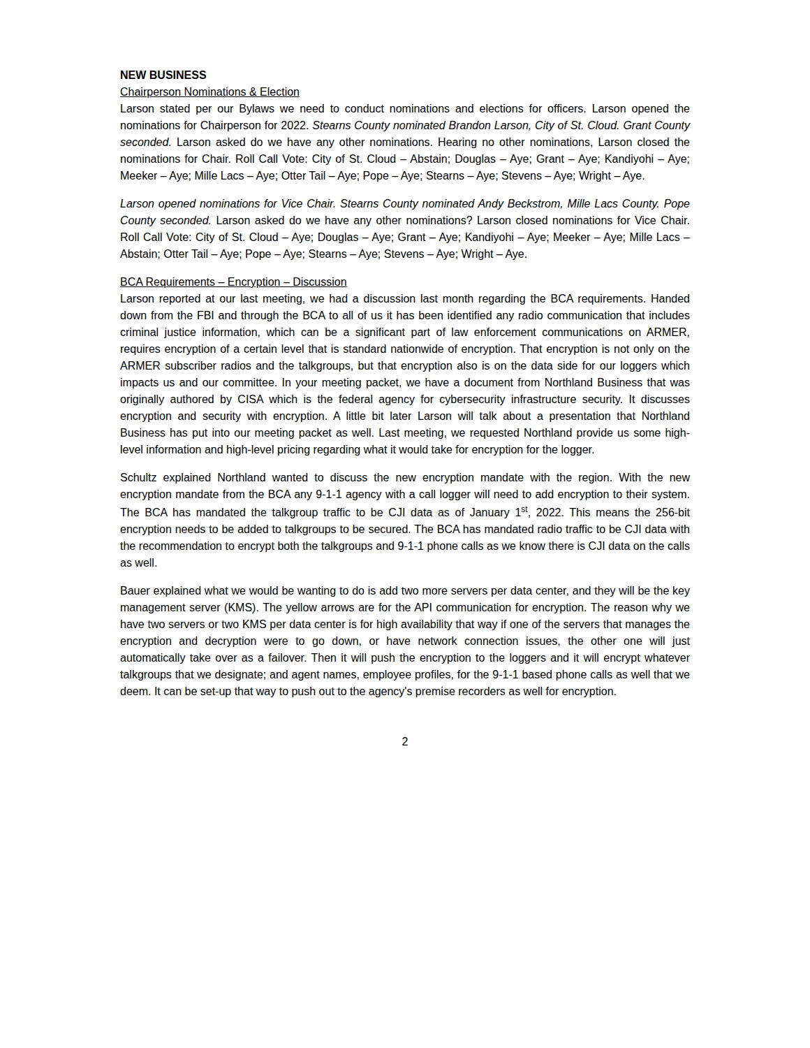NEW BUSINESS
Chairperson Nominations & Election
Larson stated per our Bylaws we need to conduct nominations and elections for officers. Larson opened the nominations for Chairperson for 2022. Stearns County nominated Brandon Larson, City of St. Cloud. Grant County seconded. Larson asked do we have any other nominations. Hearing no other nominations, Larson closed the nominations for Chair. Roll Call Vote: City of St. Cloud – Abstain; Douglas – Aye; Grant – Aye; Kandiyohi – Aye; Meeker – Aye; Mille Lacs – Aye; Otter Tail – Aye; Pope – Aye; Stearns – Aye; Stevens – Aye; Wright – Aye.
Larson opened nominations for Vice Chair. Stearns County nominated Andy Beckstrom, Mille Lacs County. Pope County seconded. Larson asked do we have any other nominations? Larson closed nominations for Vice Chair. Roll Call Vote: City of St. Cloud – Aye; Douglas – Aye; Grant – Aye; Kandiyohi – Aye; Meeker – Aye; Mille Lacs – Abstain; Otter Tail – Aye; Pope – Aye; Stearns – Aye; Stevens – Aye; Wright – Aye.
BCA Requirements – Encryption – Discussion
Larson reported at our last meeting, we had a discussion last month regarding the BCA requirements. Handed down from the FBI and through the BCA to all of us it has been identified any radio communication that includes criminal justice information, which can be a significant part of law enforcement communications on ARMER, requires encryption of a certain level that is standard nationwide of encryption. That encryption is not only on the ARMER subscriber radios and the talkgroups, but that encryption also is on the data side for our loggers which impacts us and our committee. In your meeting packet, we have a document from Northland Business that was originally authored by CISA which is the federal agency for cybersecurity infrastructure security. It discusses encryption and security with encryption. A little bit later Larson will talk about a presentation that Northland Business has put into our meeting packet as well. Last meeting, we requested Northland provide us some high-level information and high-level pricing regarding what it would take for encryption for the logger.
Schultz explained Northland wanted to discuss the new encryption mandate with the region. With the new encryption mandate from the BCA any 9-1-1 agency with a call logger will need to add encryption to their system. The BCA has mandated the talkgroup traffic to be CJI data as of January 1st, 2022. This means the 256-bit encryption needs to be added to talkgroups to be secured. The BCA has mandated radio traffic to be CJI data with the recommendation to encrypt both the talkgroups and 9-1-1 phone calls as we know there is CJI data on the calls as well.
Bauer explained what we would be wanting to do is add two more servers per data center, and they will be the key management server (KMS). The yellow arrows are for the API communication for encryption. The reason why we have two servers or two KMS per data center is for high availability that way if one of the servers that manages the encryption and decryption were to go down, or have network connection issues, the other one will just automatically take over as a failover. Then it will push the encryption to the loggers and it will encrypt whatever talkgroups that we designate; and agent names, employee profiles, for the 9-1-1 based phone calls as well that we deem. It can be set-up that way to push out to the agency's premise recorders as well for encryption.
2